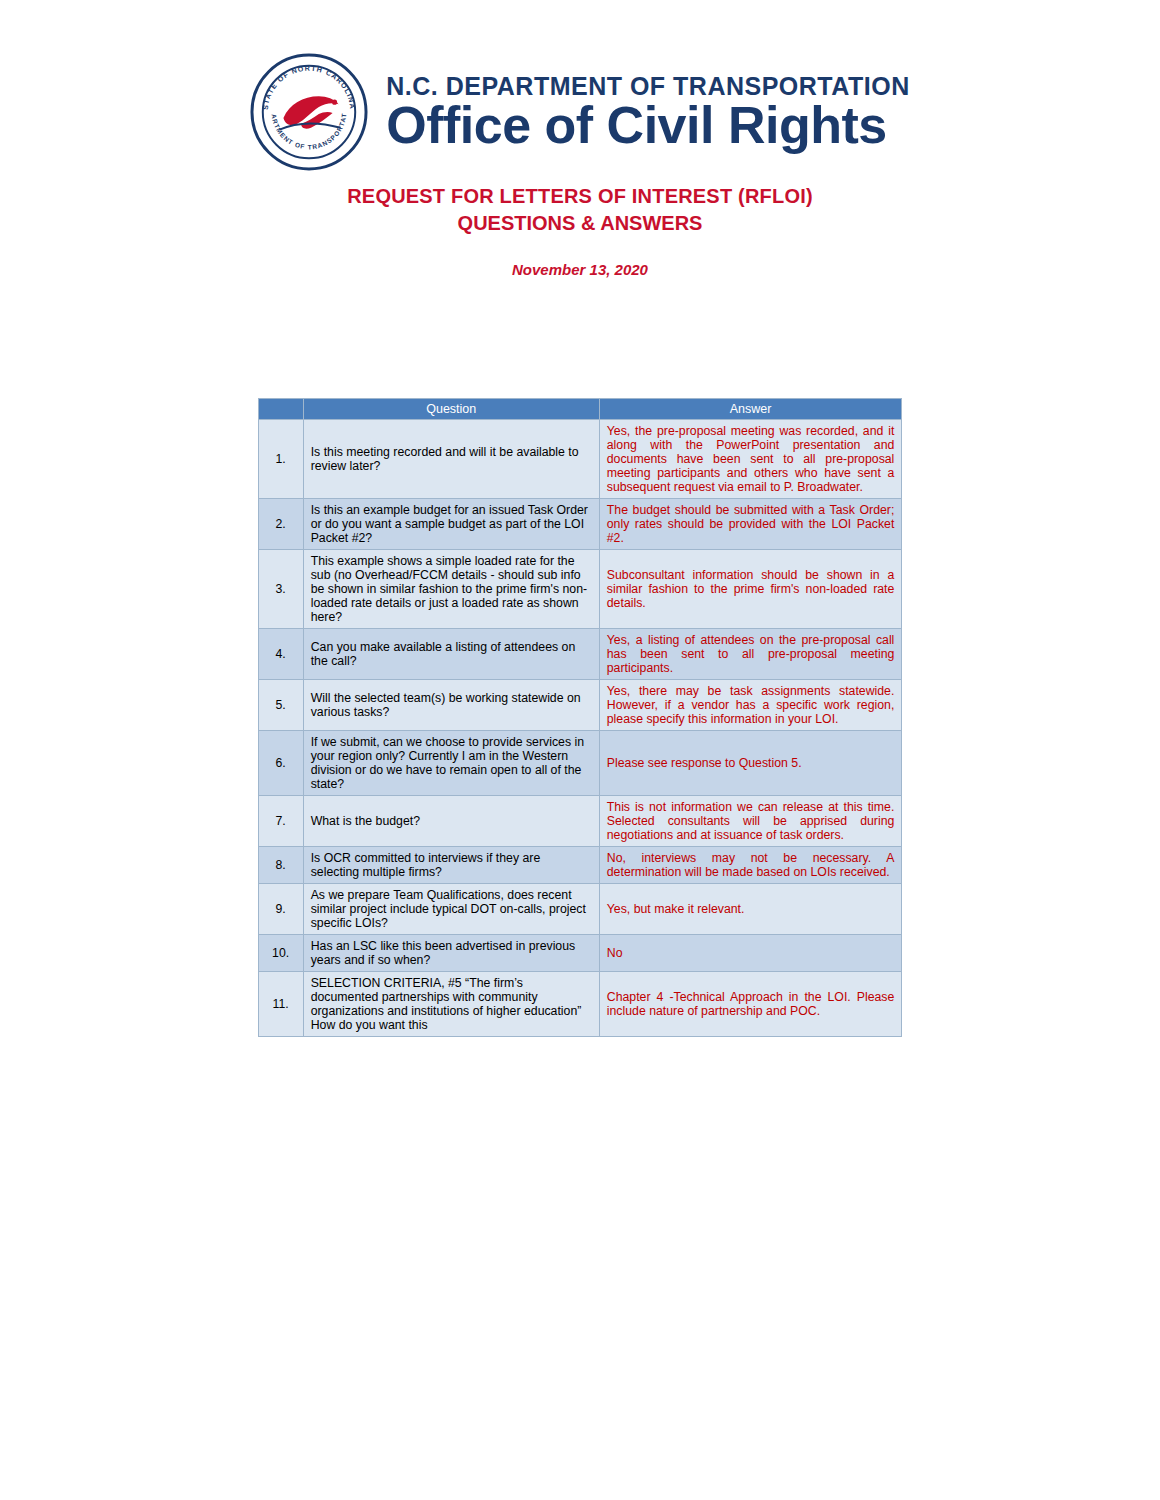STATE OF NORTH CAROLINA DEPARTMENT OF TRANSPORTATION
N.C. Department of Transportation
Office of Civil Rights
REQUEST FOR LETTERS OF INTEREST (RFLOI)
QUESTIONS & ANSWERS
November 13, 2020
| | Question | Answer |
| --- | --- | --- |
| 1. | Is this meeting recorded and will it be available to review later? | Yes, the pre-proposal meeting was recorded, and it along with the PowerPoint presentation and documents have been sent to all pre-proposal meeting participants and others who have sent a subsequent request via email to P. Broadwater. |
| 2. | Is this an example budget for an issued Task Order or do you want a sample budget as part of the LOI Packet #2? | The budget should be submitted with a Task Order; only rates should be provided with the LOI Packet #2. |
| 3. | This example shows a simple loaded rate for the sub (no Overhead/FCCM details - should sub info be shown in similar fashion to the prime firm's non-loaded rate details or just a loaded rate as shown here? | Subconsultant information should be shown in a similar fashion to the prime firm's non-loaded rate details. |
| 4. | Can you make available a listing of attendees on the call? | Yes, a listing of attendees on the pre-proposal call has been sent to all pre-proposal meeting participants. |
| 5. | Will the selected team(s) be working statewide on various tasks? | Yes, there may be task assignments statewide. However, if a vendor has a specific work region, please specify this information in your LOI. |
| 6. | If we submit, can we choose to provide services in your region only? Currently I am in the Western division or do we have to remain open to all of the state? | Please see response to Question 5. |
| 7. | What is the budget? | This is not information we can release at this time. Selected consultants will be apprised during negotiations and at issuance of task orders. |
| 8. | Is OCR committed to interviews if they are selecting multiple firms? | No, interviews may not be necessary. A determination will be made based on LOIs received. |
| 9. | As we prepare Team Qualifications, does recent similar project include typical DOT on-calls, project specific LOIs? | Yes, but make it relevant. |
| 10. | Has an LSC like this been advertised in previous years and if so when? | No |
| 11. | SELECTION CRITERIA, #5 “The firm’s documented partnerships with community organizations and institutions of higher education” How do you want this | Chapter 4 -Technical Approach in the LOI. Please include nature of partnership and POC. |